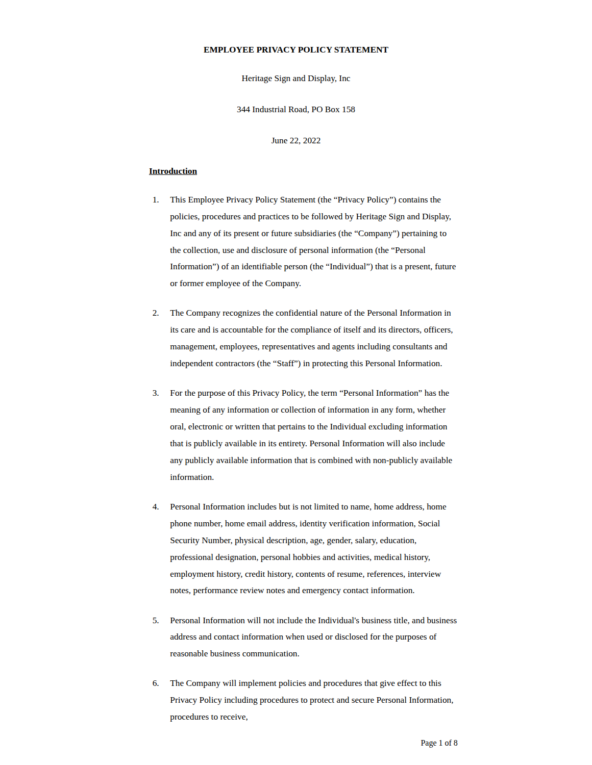Employee Privacy Policy Statement
Heritage Sign and Display, Inc
344 Industrial Road, PO Box 158
June 22, 2022
Introduction
This Employee Privacy Policy Statement (the “Privacy Policy”) contains the policies, procedures and practices to be followed by Heritage Sign and Display, Inc and any of its present or future subsidiaries (the “Company”) pertaining to the collection, use and disclosure of personal information (the “Personal Information”) of an identifiable person (the “Individual”) that is a present, future or former employee of the Company.
The Company recognizes the confidential nature of the Personal Information in its care and is accountable for the compliance of itself and its directors, officers, management, employees, representatives and agents including consultants and independent contractors (the “Staff”) in protecting this Personal Information.
For the purpose of this Privacy Policy, the term “Personal Information” has the meaning of any information or collection of information in any form, whether oral, electronic or written that pertains to the Individual excluding information that is publicly available in its entirety. Personal Information will also include any publicly available information that is combined with non-publicly available information.
Personal Information includes but is not limited to name, home address, home phone number, home email address, identity verification information, Social Security Number, physical description, age, gender, salary, education, professional designation, personal hobbies and activities, medical history, employment history, credit history, contents of resume, references, interview notes, performance review notes and emergency contact information.
Personal Information will not include the Individual's business title, and business address and contact information when used or disclosed for the purposes of reasonable business communication.
The Company will implement policies and procedures that give effect to this Privacy Policy including procedures to protect and secure Personal Information, procedures to receive,
Page 1 of 8